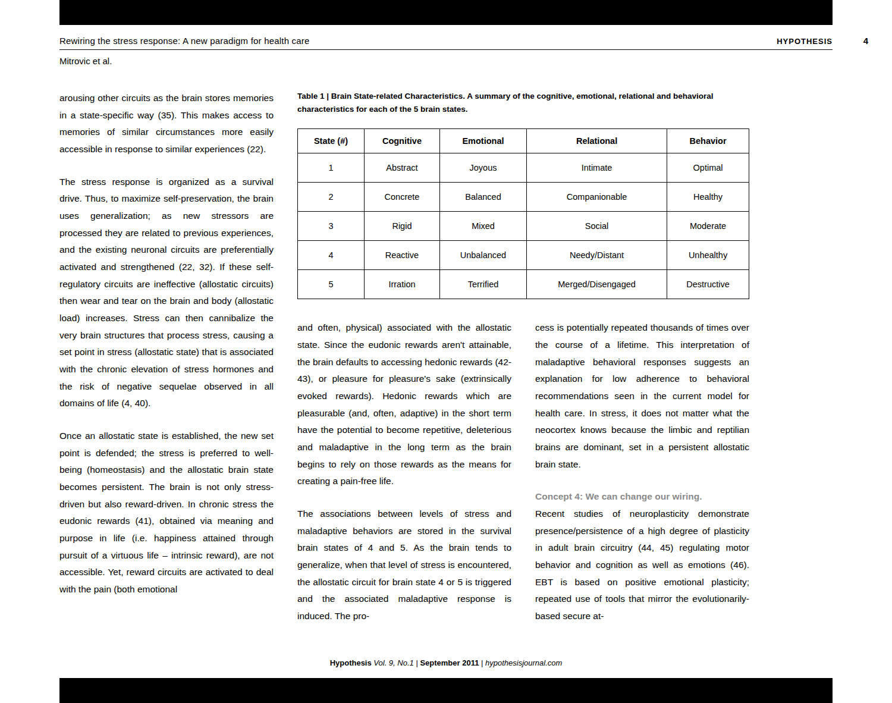4
Rewiring the stress response: A new paradigm for health care
HYPOTHESIS
Mitrovic et al.
arousing other circuits as the brain stores memories in a state-specific way (35). This makes access to memories of similar circumstances more easily accessible in response to similar experiences (22).
The stress response is organized as a survival drive. Thus, to maximize self-preservation, the brain uses generalization; as new stressors are processed they are related to previous experiences, and the existing neuronal circuits are preferentially activated and strengthened (22, 32). If these self-regulatory circuits are ineffective (allostatic circuits) then wear and tear on the brain and body (allostatic load) increases. Stress can then cannibalize the very brain structures that process stress, causing a set point in stress (allostatic state) that is associated with the chronic elevation of stress hormones and the risk of negative sequelae observed in all domains of life (4, 40).
Once an allostatic state is established, the new set point is defended; the stress is preferred to well-being (homeostasis) and the allostatic brain state becomes persistent. The brain is not only stress-driven but also reward-driven. In chronic stress the eudonic rewards (41), obtained via meaning and purpose in life (i.e. happiness attained through pursuit of a virtuous life – intrinsic reward), are not accessible. Yet, reward circuits are activated to deal with the pain (both emotional
Table 1 | Brain State-related Characteristics. A summary of the cognitive, emotional, relational and behavioral characteristics for each of the 5 brain states.
| State (#) | Cognitive | Emotional | Relational | Behavior |
| --- | --- | --- | --- | --- |
| 1 | Abstract | Joyous | Intimate | Optimal |
| 2 | Concrete | Balanced | Companionable | Healthy |
| 3 | Rigid | Mixed | Social | Moderate |
| 4 | Reactive | Unbalanced | Needy/Distant | Unhealthy |
| 5 | Irration | Terrified | Merged/Disengaged | Destructive |
and often, physical) associated with the allostatic state. Since the eudonic rewards aren't attainable, the brain defaults to accessing hedonic rewards (42-43), or pleasure for pleasure's sake (extrinsically evoked rewards). Hedonic rewards which are pleasurable (and, often, adaptive) in the short term have the potential to become repetitive, deleterious and maladaptive in the long term as the brain begins to rely on those rewards as the means for creating a pain-free life.
The associations between levels of stress and maladaptive behaviors are stored in the survival brain states of 4 and 5. As the brain tends to generalize, when that level of stress is encountered, the allostatic circuit for brain state 4 or 5 is triggered and the associated maladaptive response is induced. The pro-
cess is potentially repeated thousands of times over the course of a lifetime. This interpretation of maladaptive behavioral responses suggests an explanation for low adherence to behavioral recommendations seen in the current model for health care. In stress, it does not matter what the neocortex knows because the limbic and reptilian brains are dominant, set in a persistent allostatic brain state.
Concept 4: We can change our wiring.
Recent studies of neuroplasticity demonstrate presence/persistence of a high degree of plasticity in adult brain circuitry (44, 45) regulating motor behavior and cognition as well as emotions (46). EBT is based on positive emotional plasticity; repeated use of tools that mirror the evolutionarily-based secure at-
Hypothesis Vol. 9, No.1 | September 2011 | hypothesisjournal.com